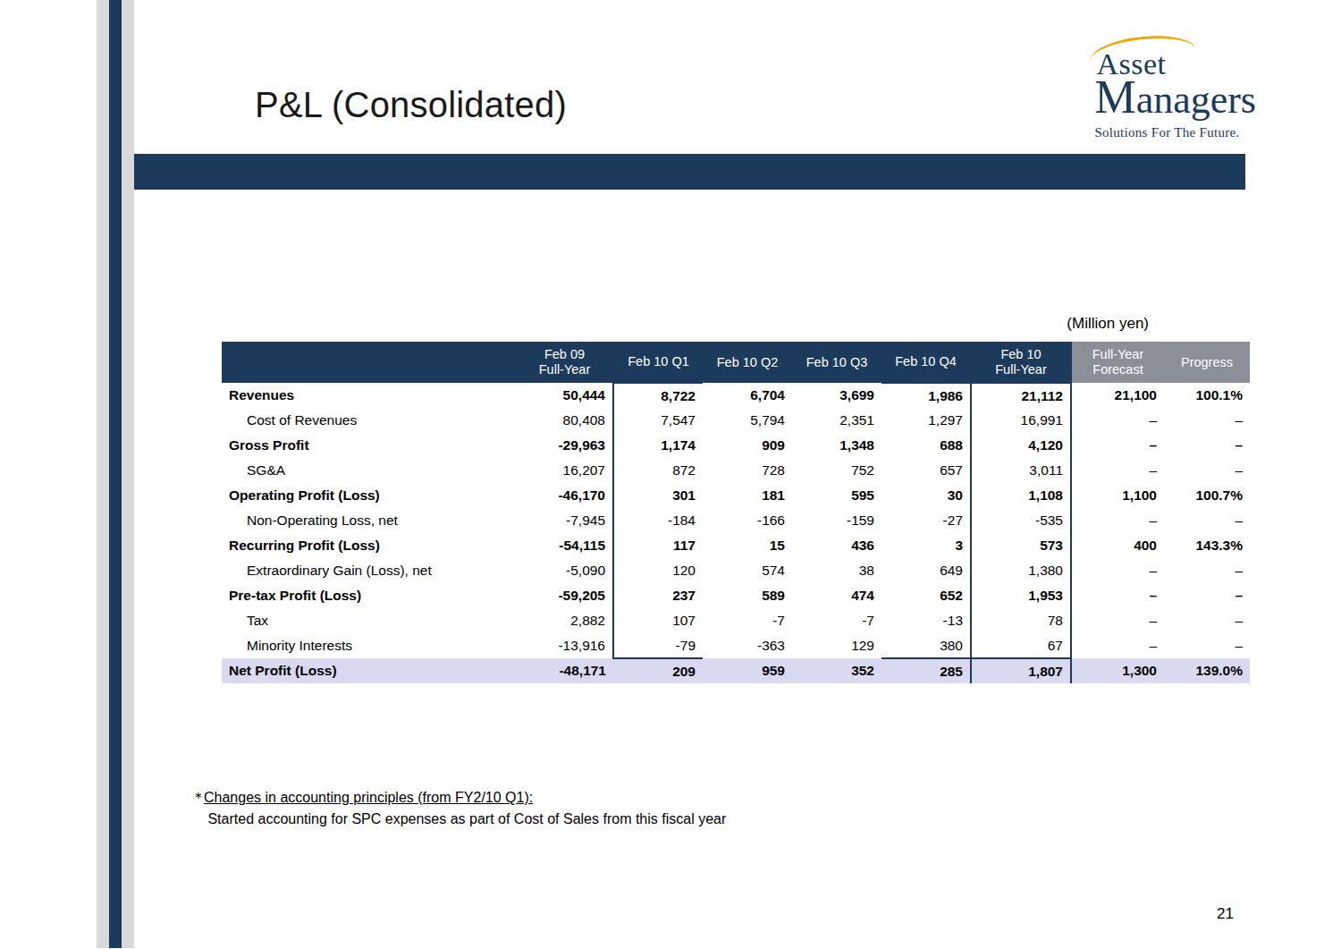P&L (Consolidated)
Asset Managers Solutions For The Future.
(Million yen)
| | Feb 09 Full-Year | Feb 10 Q1 | Feb 10 Q2 | Feb 10 Q3 | Feb 10 Q4 | Feb 10 Full-Year | Full-Year Forecast | Progress |
| --- | --- | --- | --- | --- | --- | --- | --- | --- |
| Revenues | 50,444 | 8,722 | 6,704 | 3,699 | 1,986 | 21,112 | 21,100 | 100.1% |
| Cost of Revenues | 80,408 | 7,547 | 5,794 | 2,351 | 1,297 | 16,991 | – | – |
| Gross Profit | -29,963 | 1,174 | 909 | 1,348 | 688 | 4,120 | – | – |
| SG&A | 16,207 | 872 | 728 | 752 | 657 | 3,011 | – | – |
| Operating Profit (Loss) | -46,170 | 301 | 181 | 595 | 30 | 1,108 | 1,100 | 100.7% |
| Non-Operating Loss, net | -7,945 | -184 | -166 | -159 | -27 | -535 | – | – |
| Recurring Profit (Loss) | -54,115 | 117 | 15 | 436 | 3 | 573 | 400 | 143.3% |
| Extraordinary Gain (Loss), net | -5,090 | 120 | 574 | 38 | 649 | 1,380 | – | – |
| Pre-tax Profit (Loss) | -59,205 | 237 | 589 | 474 | 652 | 1,953 | – | – |
| Tax | 2,882 | 107 | -7 | -7 | -13 | 78 | – | – |
| Minority Interests | -13,916 | -79 | -363 | 129 | 380 | 67 | – | – |
| Net Profit (Loss) | -48,171 | 209 | 959 | 352 | 285 | 1,807 | 1,300 | 139.0% |
＊ Changes in accounting principles (from FY2/10 Q1):
Started accounting for SPC expenses as part of Cost of Sales from this fiscal year
21